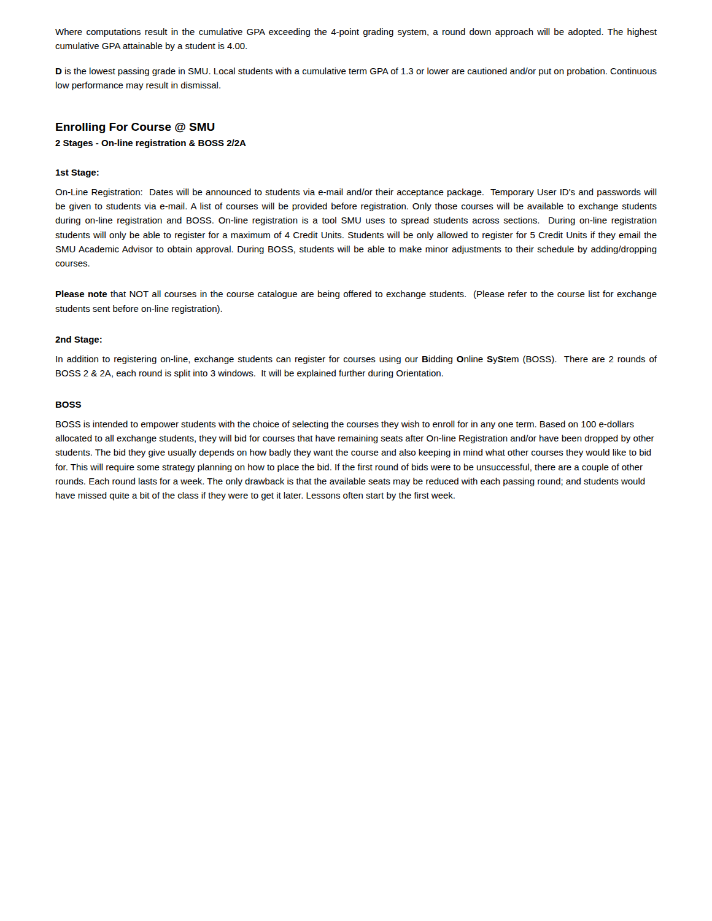Where computations result in the cumulative GPA exceeding the 4-point grading system, a round down approach will be adopted. The highest cumulative GPA attainable by a student is 4.00.
D is the lowest passing grade in SMU. Local students with a cumulative term GPA of 1.3 or lower are cautioned and/or put on probation. Continuous low performance may result in dismissal.
Enrolling For Course @ SMU
2 Stages - On-line registration & BOSS 2/2A
1st Stage:
On-Line Registration: Dates will be announced to students via e-mail and/or their acceptance package. Temporary User ID's and passwords will be given to students via e-mail. A list of courses will be provided before registration. Only those courses will be available to exchange students during on-line registration and BOSS. On-line registration is a tool SMU uses to spread students across sections. During on-line registration students will only be able to register for a maximum of 4 Credit Units. Students will be only allowed to register for 5 Credit Units if they email the SMU Academic Advisor to obtain approval. During BOSS, students will be able to make minor adjustments to their schedule by adding/dropping courses.
Please note that NOT all courses in the course catalogue are being offered to exchange students. (Please refer to the course list for exchange students sent before on-line registration).
2nd Stage:
In addition to registering on-line, exchange students can register for courses using our Bidding Online SyStem (BOSS). There are 2 rounds of BOSS 2 & 2A, each round is split into 3 windows. It will be explained further during Orientation.
BOSS
BOSS is intended to empower students with the choice of selecting the courses they wish to enroll for in any one term. Based on 100 e-dollars allocated to all exchange students, they will bid for courses that have remaining seats after On-line Registration and/or have been dropped by other students. The bid they give usually depends on how badly they want the course and also keeping in mind what other courses they would like to bid for. This will require some strategy planning on how to place the bid. If the first round of bids were to be unsuccessful, there are a couple of other rounds. Each round lasts for a week. The only drawback is that the available seats may be reduced with each passing round; and students would have missed quite a bit of the class if they were to get it later. Lessons often start by the first week.